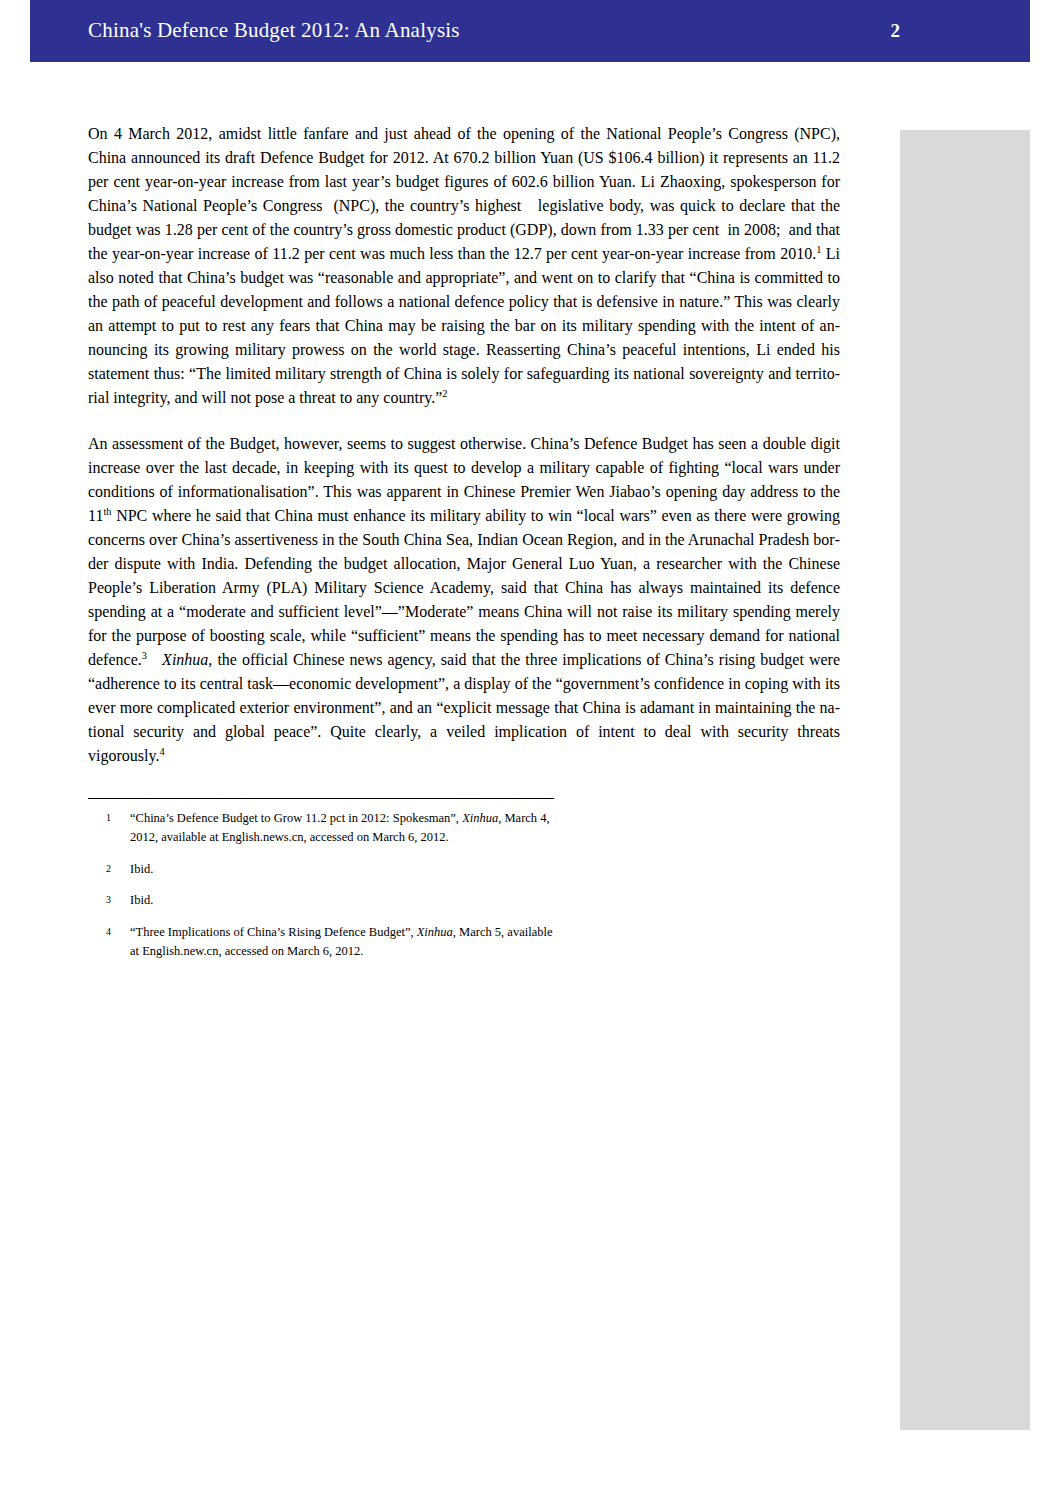China's Defence Budget 2012: An Analysis
2
On 4 March 2012, amidst little fanfare and just ahead of the opening of the National People’s Congress (NPC), China announced its draft Defence Budget for 2012. At 670.2 billion Yuan (US $106.4 billion) it represents an 11.2 per cent year-on-year increase from last year’s budget figures of 602.6 billion Yuan. Li Zhaoxing, spokesperson for China’s National People’s Congress (NPC), the country’s highest legislative body, was quick to declare that the budget was 1.28 per cent of the country’s gross domestic product (GDP), down from 1.33 per cent in 2008; and that the year-on-year increase of 11.2 per cent was much less than the 12.7 per cent year-on-year increase from 2010.1 Li also noted that China’s budget was “reasonable and appropriate”, and went on to clarify that “China is committed to the path of peaceful development and follows a national defence policy that is defensive in nature.” This was clearly an attempt to put to rest any fears that China may be raising the bar on its military spending with the intent of announcing its growing military prowess on the world stage. Reasserting China’s peaceful intentions, Li ended his statement thus: “The limited military strength of China is solely for safeguarding its national sovereignty and territorial integrity, and will not pose a threat to any country.”2
An assessment of the Budget, however, seems to suggest otherwise. China’s Defence Budget has seen a double digit increase over the last decade, in keeping with its quest to develop a military capable of fighting “local wars under conditions of informationalisation”. This was apparent in Chinese Premier Wen Jiabao’s opening day address to the 11th NPC where he said that China must enhance its military ability to win “local wars” even as there were growing concerns over China’s assertiveness in the South China Sea, Indian Ocean Region, and in the Arunachal Pradesh border dispute with India. Defending the budget allocation, Major General Luo Yuan, a researcher with the Chinese People’s Liberation Army (PLA) Military Science Academy, said that China has always maintained its defence spending at a “moderate and sufficient level”—”Moderate” means China will not raise its military spending merely for the purpose of boosting scale, while “sufficient” means the spending has to meet necessary demand for national defence.3 Xinhua, the official Chinese news agency, said that the three implications of China’s rising budget were “adherence to its central task—economic development”, a display of the “government’s confidence in coping with its ever more complicated exterior environment”, and an “explicit message that China is adamant in maintaining the national security and global peace”. Quite clearly, a veiled implication of intent to deal with security threats vigorously.4
1
“China’s Defence Budget to Grow 11.2 pct in 2012: Spokesman”, Xinhua, March 4, 2012, available at English.news.cn, accessed on March 6, 2012.
2
Ibid.
3
Ibid.
4
“Three Implications of China’s Rising Defence Budget”, Xinhua, March 5, available at English.new.cn, accessed on March 6, 2012.